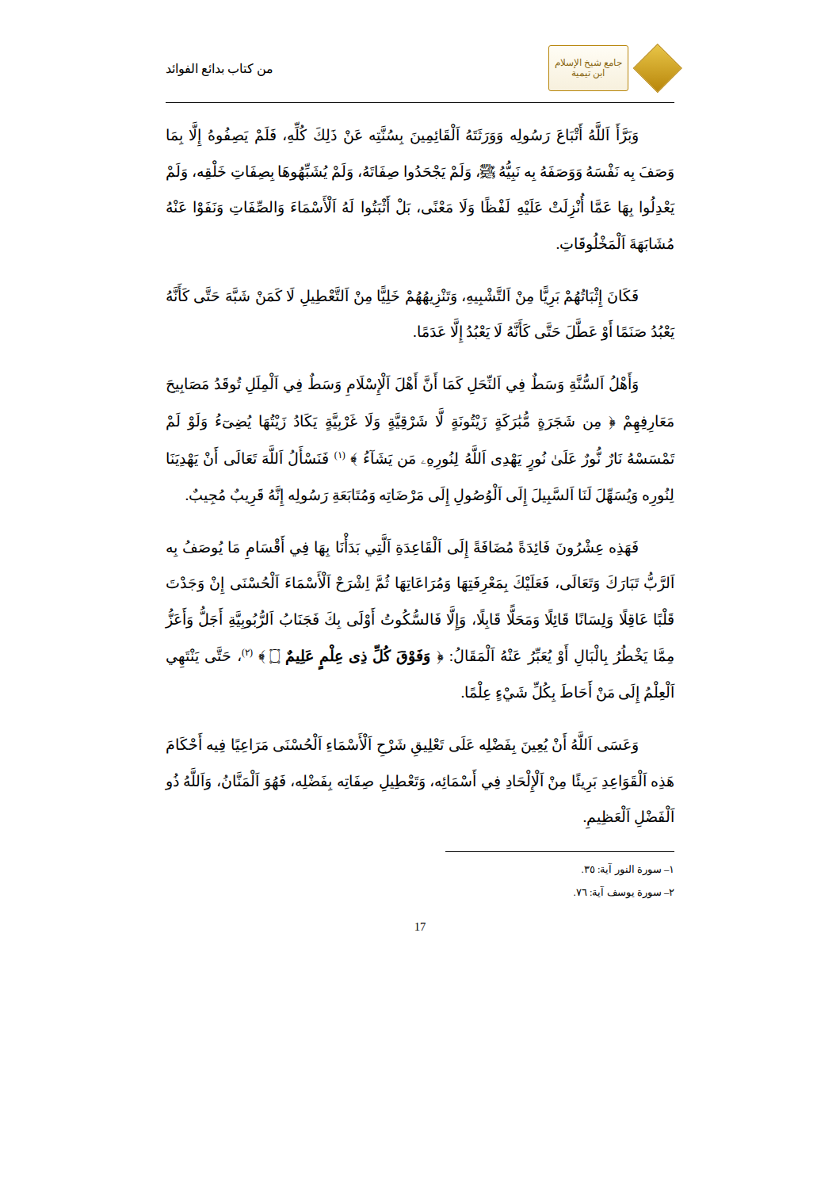جامع شيخ الإسلام ابن تيمية
من كتاب بدائع الفوائد
وَبَرَّأَ اَللَّهُ أَتْبَاعَ رَسُولِه وَوَرَثَتَهُ اَلْقَائِمِينَ بِسُنَّتِه عَنْ ذَلِكَ كُلِّهِ، فَلَمْ يَصِفُوهُ إِلَّا بِمَا وَصَفَ بِه نَفْسَهُ وَوَصَفَهُ بِه نَبِيُّهُ ﷺ، وَلَمْ يَجْحَدُوا صِفَاتَهُ، وَلَمْ يُشَبِّهُوهَا بِصِفَاتِ خَلْقِه، وَلَمْ يَعْدِلُوا بِهَا عَمَّا أُنْزِلَتْ عَلَيْهِ لَفْظًا وَلَا مَعْنًى، بَلْ أَثْبَتُوا لَهُ اَلْأَسْمَاءَ وَالصِّفَاتِ وَنَفَوْا عَنْهُ مُشَابَهَةَ اَلْمَخْلُوقَاتِ.
فَكَانَ إِثْبَاتُهُمْ بَرِيًّا مِنْ اَلتَّشْبِيهِ، وَتَنْزِيهُهُمْ خَلِيًّا مِنْ اَلتَّعْطِيلِ لَا كَمَنْ شَبَّهَ حَتَّى كَأَنَّهُ يَعْبُدُ صَنَمًا أَوْ عَطَّلَ حَتَّى كَأَنَّهُ لَا يَعْبُدُ إِلَّا عَدَمًا.
وَأَهْلُ اَلسُّنَّةِ وَسَطٌ فِي اَلنِّحَلِ كَمَا أَنَّ أَهْلَ اَلْإِسْلَامِ وَسَطٌ فِي اَلْمِلَلِ تُوقَدُ مَصَابِيحَ مَعَارِفِهِمْ ﴿ مِن شَجَرَةٍ مُّبَٰرَكَةٍ زَيْتُونَةٍ لَّا شَرْقِيَّةٍ وَلَا غَرْبِيَّةٍ يَكَادُ زَيْتُهَا يُضِىٓءُ وَلَوْ لَمْ تَمْسَسْهُ نَارٌ نُّورٌ عَلَىٰ نُورٍ يَهْدِى اَللَّهُ لِنُورِهِۦ مَن يَشَآءُ ﴾ (١) فَنَسْأَلُ اَللَّهَ تَعَالَى أَنْ يَهْدِيَنَا لِنُورِه وَيُسَهِّلَ لَنَا اَلسَّبِيلَ إِلَى اَلْوُصُولِ إِلَى مَرْضَاتِه وَمُتَابَعَةِ رَسُولِه إِنَّهُ قَرِيبٌ مُجِيبٌ.
فَهَذِه عِشْرُونَ فَائِدَةً مُضَافَةً إِلَى اَلْقَاعِدَةِ اَلَّتِي بَدَأْنَا بِهَا فِي أَقْسَامِ مَا يُوصَفُ بِه اَلرَّبُّ تَبَارَكَ وَتَعَالَى، فَعَلَيْكَ بِمَعْرِفَتِهَا وَمُرَاعَاتِهَا ثُمَّ اِشْرَحْ اَلْأَسْمَاءَ اَلْحُسْنَى إِنْ وَجَدْتَ قَلْبًا عَاقِلًا وَلِسَانًا قَائِلًا وَمَحَلًّا قَابِلًا، وَإِلَّا فَالسُّكُوتُ أَوْلَى بِكَ فَجَنَابُ اَلرُّبُوبِيَّةِ أَجَلُّ وَأَعَزُّ مِمَّا يَخْطُرُ بِالْبَالِ أَوْ يُعَبِّرُ عَنْهُ اَلْمَقَالُ: ﴿ وَفَوْقَ كُلِّ ذِى عِلْمٍ عَلِيمٌ ۝ ﴾ (٢)، حَتَّى يَنْتَهِي اَلْعِلْمُ إِلَى مَنْ أَحَاطَ بِكُلِّ شَيْءٍ عِلْمًا.
وَعَسَى اَللَّهُ أَنْ يُعِينَ بِفَضْلِه عَلَى تَعْلِيقِ شَرْحِ اَلْأَسْمَاءِ اَلْحُسْنَى مَرَاعِيًا فِيه أَحْكَامَ هَذِه اَلْقَوَاعِدِ بَرِيئًا مِنْ اَلْإِلْحَادِ فِي أَسْمَائِه، وَتَعْطِيلِ صِفَاتِه بِفَضْلِه، فَهُوَ اَلْمَنَّانُ، وَاَللَّهُ ذُو اَلْفَضْلِ اَلْعَظِيمِ.
١– سورة النور آية: ٣٥.
٢– سورة يوسف آية: ٧٦.
17